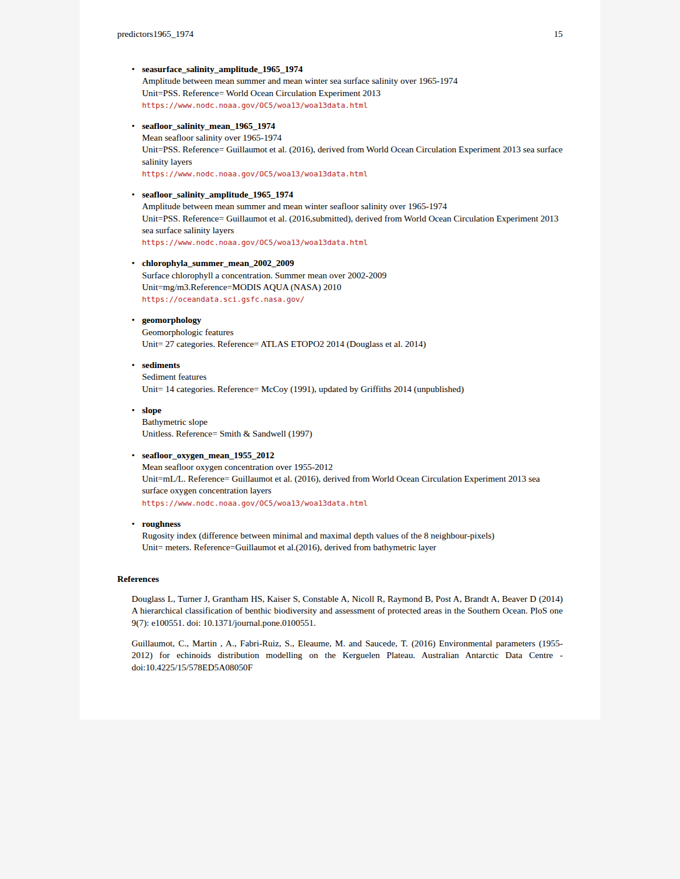predictors1965_1974 15
seasurface_salinity_amplitude_1965_1974 Amplitude between mean summer and mean winter sea surface salinity over 1965-1974 Unit=PSS. Reference= World Ocean Circulation Experiment 2013 https://www.nodc.noaa.gov/OC5/woa13/woa13data.html
seafloor_salinity_mean_1965_1974 Mean seafloor salinity over 1965-1974 Unit=PSS. Reference= Guillaumot et al. (2016), derived from World Ocean Circulation Experiment 2013 sea surface salinity layers https://www.nodc.noaa.gov/OC5/woa13/woa13data.html
seafloor_salinity_amplitude_1965_1974 Amplitude between mean summer and mean winter seafloor salinity over 1965-1974 Unit=PSS. Reference= Guillaumot et al. (2016,submitted), derived from World Ocean Circulation Experiment 2013 sea surface salinity layers https://www.nodc.noaa.gov/OC5/woa13/woa13data.html
chlorophyla_summer_mean_2002_2009 Surface chlorophyll a concentration. Summer mean over 2002-2009 Unit=mg/m3.Reference=MODIS AQUA (NASA) 2010 https://oceandata.sci.gsfc.nasa.gov/
geomorphology Geomorphologic features Unit= 27 categories. Reference= ATLAS ETOPO2 2014 (Douglass et al. 2014)
sediments Sediment features Unit= 14 categories. Reference= McCoy (1991), updated by Griffiths 2014 (unpublished)
slope Bathymetric slope Unitless. Reference= Smith & Sandwell (1997)
seafloor_oxygen_mean_1955_2012 Mean seafloor oxygen concentration over 1955-2012 Unit=mL/L. Reference= Guillaumot et al. (2016), derived from World Ocean Circulation Experiment 2013 sea surface oxygen concentration layers https://www.nodc.noaa.gov/OC5/woa13/woa13data.html
roughness Rugosity index (difference between minimal and maximal depth values of the 8 neighbour-pixels) Unit= meters. Reference=Guillaumot et al.(2016), derived from bathymetric layer
References
Douglass L, Turner J, Grantham HS, Kaiser S, Constable A, Nicoll R, Raymond B, Post A, Brandt A, Beaver D (2014) A hierarchical classification of benthic biodiversity and assessment of protected areas in the Southern Ocean. PloS one 9(7): e100551. doi: 10.1371/journal.pone.0100551.
Guillaumot, C., Martin , A., Fabri-Ruiz, S., Eleaume, M. and Saucede, T. (2016) Environmental parameters (1955-2012) for echinoids distribution modelling on the Kerguelen Plateau. Australian Antarctic Data Centre - doi:10.4225/15/578ED5A08050F